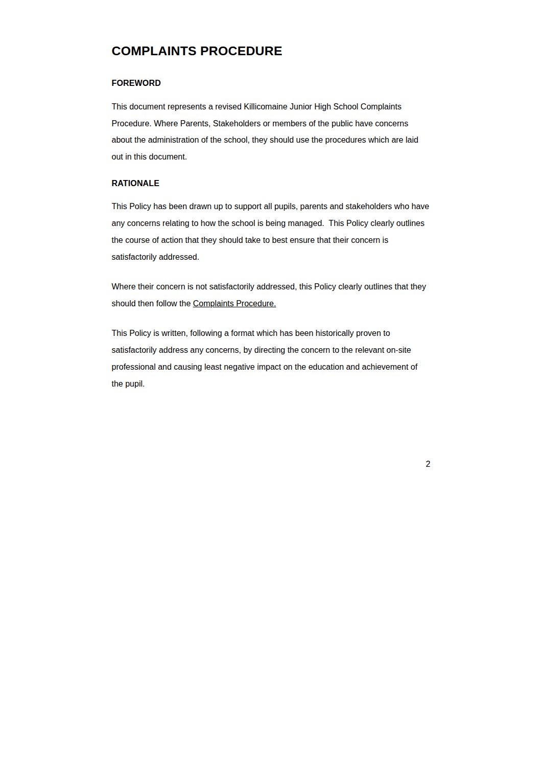COMPLAINTS PROCEDURE
FOREWORD
This document represents a revised Killicomaine Junior High School Complaints Procedure. Where Parents, Stakeholders or members of the public have concerns about the administration of the school, they should use the procedures which are laid out in this document.
RATIONALE
This Policy has been drawn up to support all pupils, parents and stakeholders who have any concerns relating to how the school is being managed. This Policy clearly outlines the course of action that they should take to best ensure that their concern is satisfactorily addressed.
Where their concern is not satisfactorily addressed, this Policy clearly outlines that they should then follow the Complaints Procedure.
This Policy is written, following a format which has been historically proven to satisfactorily address any concerns, by directing the concern to the relevant on-site professional and causing least negative impact on the education and achievement of the pupil.
2